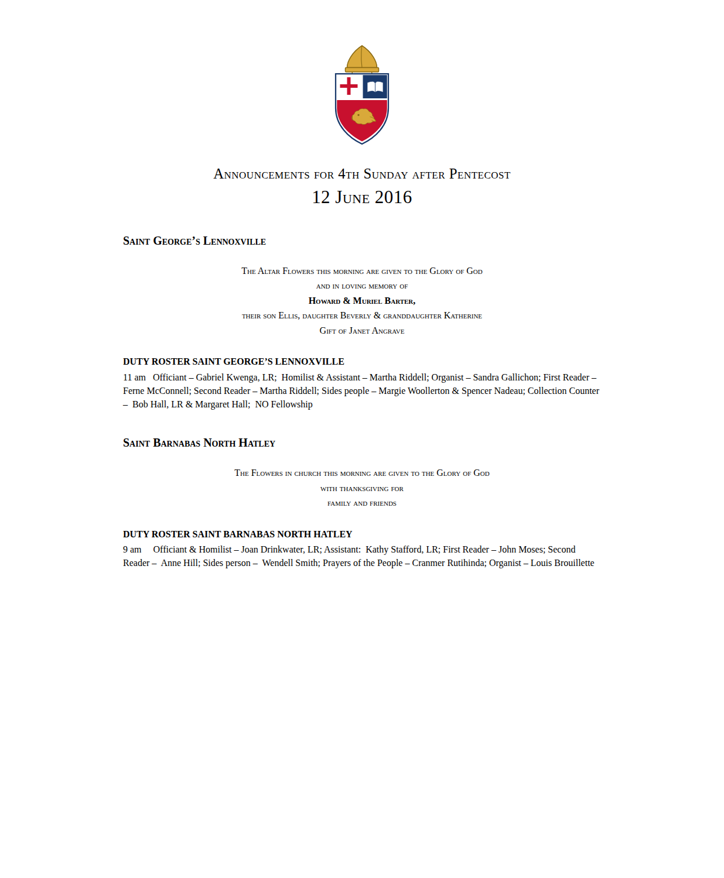Announcements for 4th Sunday after Pentecost 12 June 2016
Saint George’s Lennoxville
The Altar Flowers this morning are given to the Glory of God and in loving memory of Howard & Muriel Barter, their son Ellis, daughter Beverly & granddaughter Katherine Gift of Janet Angrave
Duty Roster Saint George’s Lennoxville
11 am Officiant – Gabriel Kwenga, LR; Homilist & Assistant – Martha Riddell; Organist – Sandra Gallichon; First Reader – Ferne McConnell; Second Reader – Martha Riddell; Sides people – Margie Woollerton & Spencer Nadeau; Collection Counter – Bob Hall, LR & Margaret Hall; NO Fellowship
Saint Barnabas North Hatley
The Flowers in church this morning are given to the Glory of God with thanksgiving for family and friends
Duty Roster Saint Barnabas North Hatley
9 am Officiant & Homilist – Joan Drinkwater, LR; Assistant: Kathy Stafford, LR; First Reader – John Moses; Second Reader – Anne Hill; Sides person – Wendell Smith; Prayers of the People – Cranmer Rutihinda; Organist – Louis Brouillette